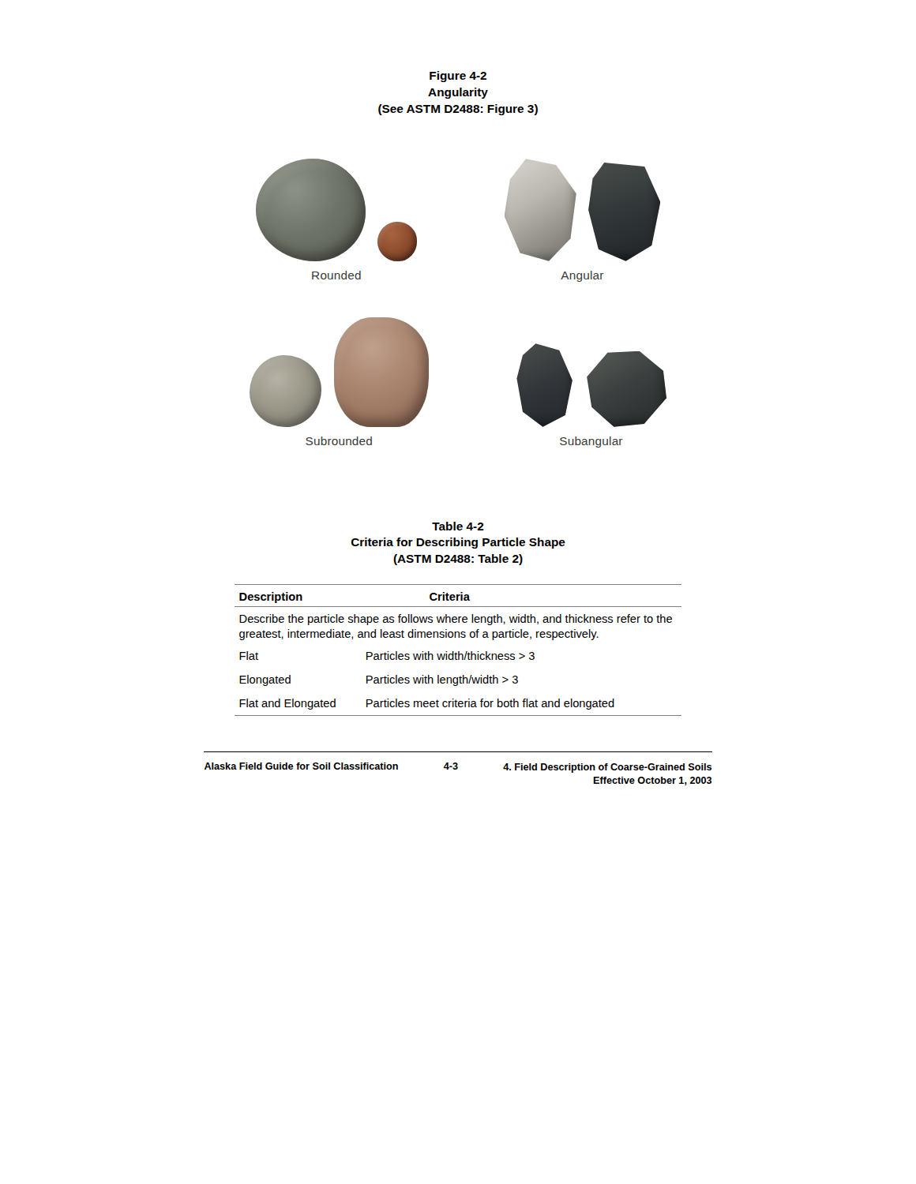Figure 4-2 Angularity (See ASTM D2488: Figure 3)
Rounded
Angular
Subrounded
Subangular
Table 4-2 Criteria for Describing Particle Shape (ASTM D2488: Table 2)
| Description | Criteria |
| --- | --- |
| Describe the particle shape as follows where length, width, and thickness refer to the greatest, intermediate, and least dimensions of a particle, respectively. |
| Flat | Particles with width/thickness > 3 |
| Elongated | Particles with length/width > 3 |
| Flat and Elongated | Particles meet criteria for both flat and elongated |
Alaska Field Guide for Soil Classification
4-3
4. Field Description of Coarse-Grained Soils
Effective October 1, 2003